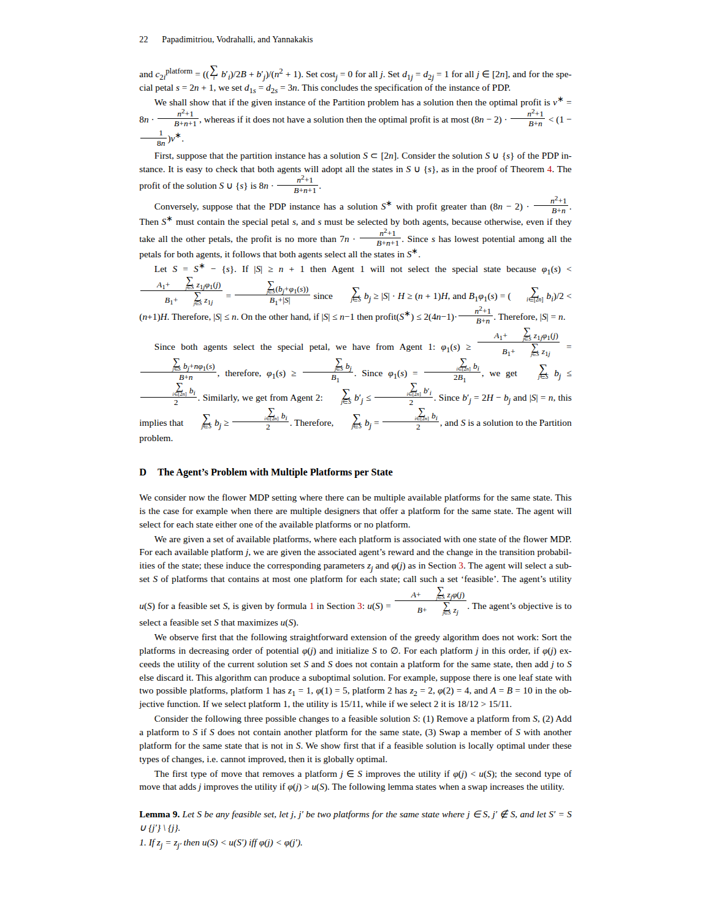22 Papadimitriou, Vodrahalli, and Yannakakis
and c2iplatform = ((∑i b′i)/2B + b′j)/(n2 + 1). Set costj = 0 for all j. Set d1j = d2j = 1 for all j ∈ [2n], and for the special petal s = 2n + 1, we set d1s = d2s = 3n. This concludes the specification of the instance of PDP.
We shall show that if the given instance of the Partition problem has a solution then the optimal profit is v∗ = 8n · n2+1 B+n+1, whereas if it does not have a solution then the optimal profit is at most (8n − 2) · n2+1 B+n < (1 − 18n)v∗.
First, suppose that the partition instance has a solution S ⊂ [2n]. Consider the solution S ∪ {s} of the PDP instance. It is easy to check that both agents will adopt all the states in S ∪ {s}, as in the proof of Theorem 4. The profit of the solution S ∪ {s} is 8n · n2+1 B+n+1.
Conversely, suppose that the PDP instance has a solution S∗ with profit greater than (8n − 2) · n2+1 B+n. Then S∗ must contain the special petal s, and s must be selected by both agents, because otherwise, even if they take all the other petals, the profit is no more than 7n · n2+1 B+n+1. Since s has lowest potential among all the petals for both agents, it follows that both agents select all the states in S∗.
Let S = S∗ − {s}. If |S| ≥ n + 1 then Agent 1 will not select the special state because φ1(s) < A1+∑j∈S z1jφ1(j) B1+∑j∈S z1j = ∑j∈S(bj+φ1(s)) B1+|S| since ∑j∈S bj ≥ |S| · H ≥ (n + 1)H, and B1φ1(s) = (∑i∈[2n] bi)/2 < (n+1)H. Therefore, |S| ≤ n. On the other hand, if |S| ≤ n−1 then profit(S∗) ≤ 2(4n−1)·n2+1 B+n. Therefore, |S| = n.
Since both agents select the special petal, we have from Agent 1: φ1(s) ≥ A1+∑j∈S z1jφ1(j) B1+∑j∈S z1j = ∑j∈S bj+nφ1(s) B+n, therefore, φ1(s) ≥ ∑j∈S bj B1. Since φ1(s) = ∑i∈[2n] bi 2B1, we get ∑j∈S bj ≤ ∑i∈[2n] bi 2. Similarly, we get from Agent 2: ∑j∈S b′j ≤ ∑i∈[2n] b′i 2. Since b′j = 2H − bj and |S| = n, this implies that ∑j∈S bj ≥ ∑i∈[2n] bi 2. Therefore, ∑j∈S bj = ∑i∈[2n] bi 2, and S is a solution to the Partition problem.
DThe Agent’s Problem with Multiple Platforms per State
We consider now the flower MDP setting where there can be multiple available platforms for the same state. This is the case for example when there are multiple designers that offer a platform for the same state. The agent will select for each state either one of the available platforms or no platform.
We are given a set of available platforms, where each platform is associated with one state of the flower MDP. For each available platform j, we are given the associated agent’s reward and the change in the transition probabilities of the state; these induce the corresponding parameters zj and φ(j) as in Section 3. The agent will select a subset S of platforms that contains at most one platform for each state; call such a set ‘feasible’. The agent’s utility u(S) for a feasible set S, is given by formula 1 in Section 3: u(S) = A+∑j∈S zjφ(j) B+∑j∈S zj. The agent’s objective is to select a feasible set S that maximizes u(S).
We observe first that the following straightforward extension of the greedy algorithm does not work: Sort the platforms in decreasing order of potential φ(j) and initialize S to ∅. For each platform j in this order, if φ(j) exceeds the utility of the current solution set S and S does not contain a platform for the same state, then add j to S else discard it. This algorithm can produce a suboptimal solution. For example, suppose there is one leaf state with two possible platforms, platform 1 has z1 = 1, φ(1) = 5, platform 2 has z2 = 2, φ(2) = 4, and A = B = 10 in the objective function. If we select platform 1, the utility is 15/11, while if we select 2 it is 18/12 > 15/11.
Consider the following three possible changes to a feasible solution S: (1) Remove a platform from S, (2) Add a platform to S if S does not contain another platform for the same state, (3) Swap a member of S with another platform for the same state that is not in S. We show first that if a feasible solution is locally optimal under these types of changes, i.e. cannot improved, then it is globally optimal.
The first type of move that removes a platform j ∈ S improves the utility if φ(j) < u(S); the second type of move that adds j improves the utility if φ(j) > u(S). The following lemma states when a swap increases the utility.
Lemma 9. Let S be any feasible set, let j, j′ be two platforms for the same state where j ∈ S, j′ ∉ S, and let S′ = S ∪ {j′} \ {j}.
1. If zj = zj′ then u(S) < u(S′) iff φ(j) < φ(j′).